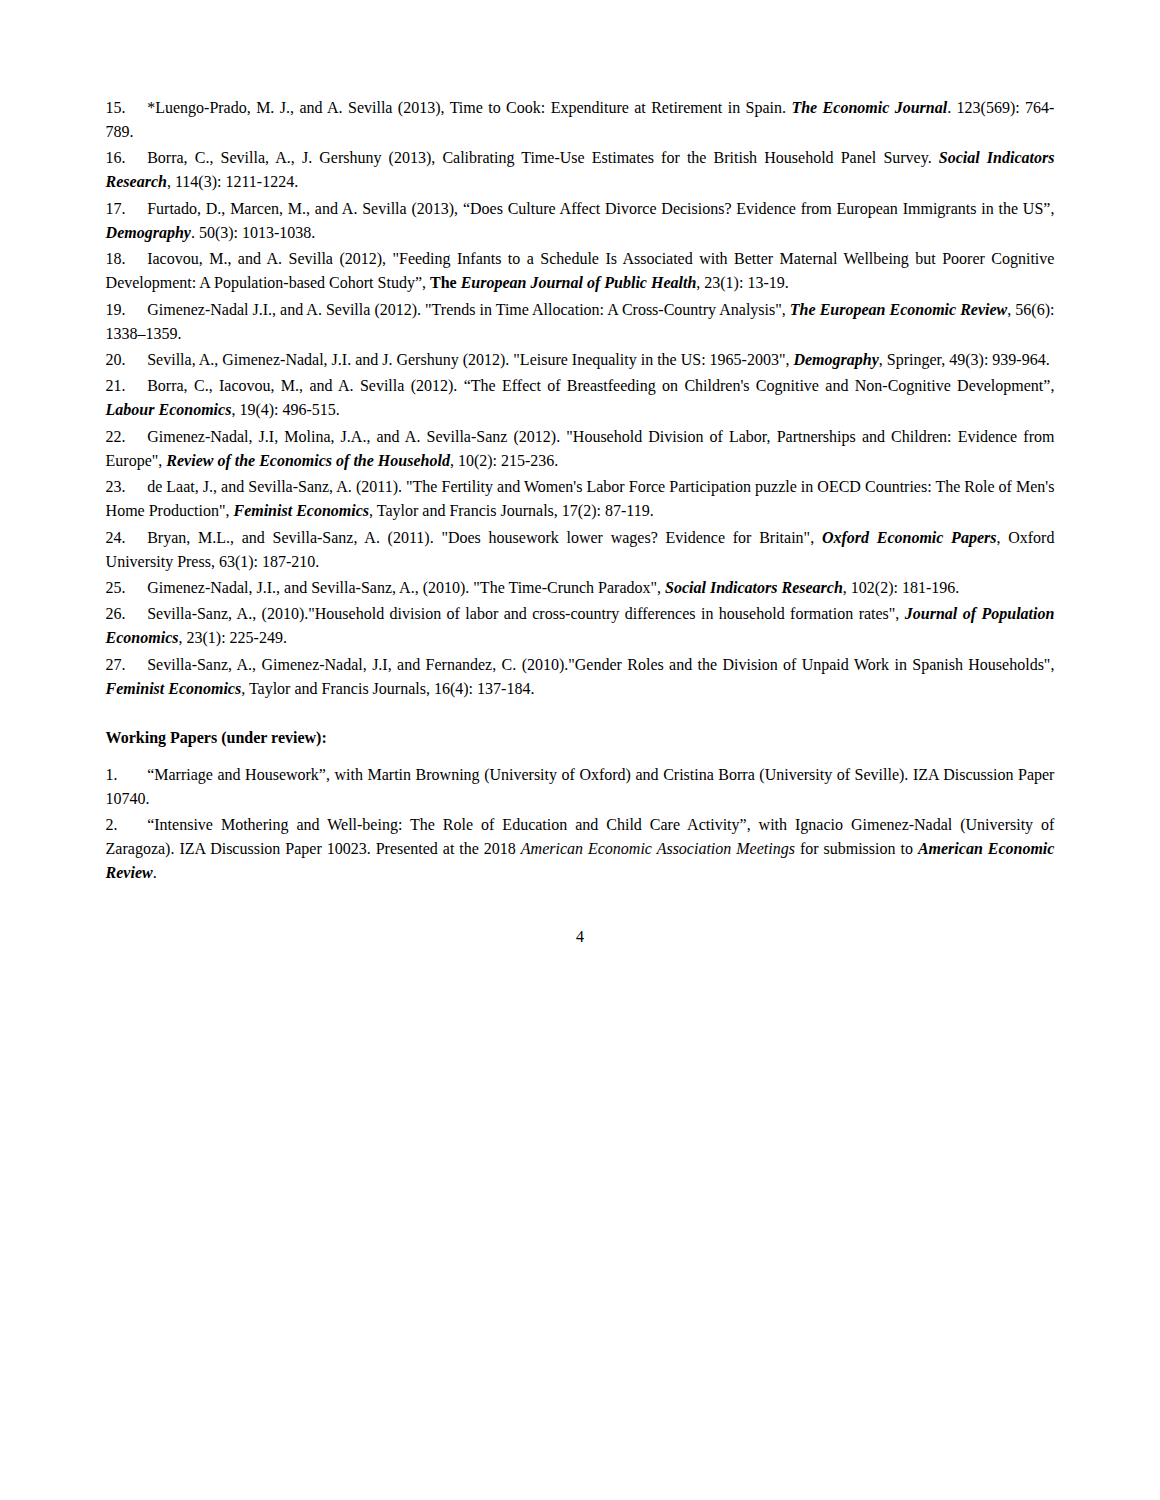15.*Luengo-Prado, M. J., and A. Sevilla (2013), Time to Cook: Expenditure at Retirement in Spain. The Economic Journal. 123(569): 764-789.
16. Borra, C., Sevilla, A., J. Gershuny (2013), Calibrating Time-Use Estimates for the British Household Panel Survey. Social Indicators Research, 114(3): 1211-1224.
17. Furtado, D., Marcen, M., and A. Sevilla (2013), “Does Culture Affect Divorce Decisions? Evidence from European Immigrants in the US”, Demography. 50(3): 1013-1038.
18. Iacovou, M., and A. Sevilla (2012), "Feeding Infants to a Schedule Is Associated with Better Maternal Wellbeing but Poorer Cognitive Development: A Population-based Cohort Study”, The European Journal of Public Health, 23(1): 13-19.
19. Gimenez-Nadal J.I., and A. Sevilla (2012). "Trends in Time Allocation: A Cross-Country Analysis", The European Economic Review, 56(6): 1338–1359.
20. Sevilla, A., Gimenez-Nadal, J.I. and J. Gershuny (2012). "Leisure Inequality in the US: 1965-2003", Demography, Springer, 49(3): 939-964.
21. Borra, C., Iacovou, M., and A. Sevilla (2012). “The Effect of Breastfeeding on Children's Cognitive and Non-Cognitive Development”, Labour Economics, 19(4): 496-515.
22. Gimenez-Nadal, J.I, Molina, J.A., and A. Sevilla-Sanz (2012). "Household Division of Labor, Partnerships and Children: Evidence from Europe", Review of the Economics of the Household, 10(2): 215-236.
23. de Laat, J., and Sevilla-Sanz, A. (2011). "The Fertility and Women's Labor Force Participation puzzle in OECD Countries: The Role of Men's Home Production", Feminist Economics, Taylor and Francis Journals, 17(2): 87-119.
24. Bryan, M.L., and Sevilla-Sanz, A. (2011). "Does housework lower wages? Evidence for Britain", Oxford Economic Papers, Oxford University Press, 63(1): 187-210.
25. Gimenez-Nadal, J.I., and Sevilla-Sanz, A., (2010). "The Time-Crunch Paradox", Social Indicators Research, 102(2): 181-196.
26. Sevilla-Sanz, A., (2010)."Household division of labor and cross-country differences in household formation rates", Journal of Population Economics, 23(1): 225-249.
27. Sevilla-Sanz, A., Gimenez-Nadal, J.I, and Fernandez, C. (2010)."Gender Roles and the Division of Unpaid Work in Spanish Households", Feminist Economics, Taylor and Francis Journals, 16(4): 137-184.
Working Papers (under review):
1.“Marriage and Housework”, with Martin Browning (University of Oxford) and Cristina Borra (University of Seville). IZA Discussion Paper 10740.
2.“Intensive Mothering and Well-being: The Role of Education and Child Care Activity”, with Ignacio Gimenez-Nadal (University of Zaragoza). IZA Discussion Paper 10023. Presented at the 2018 American Economic Association Meetings for submission to American Economic Review.
4